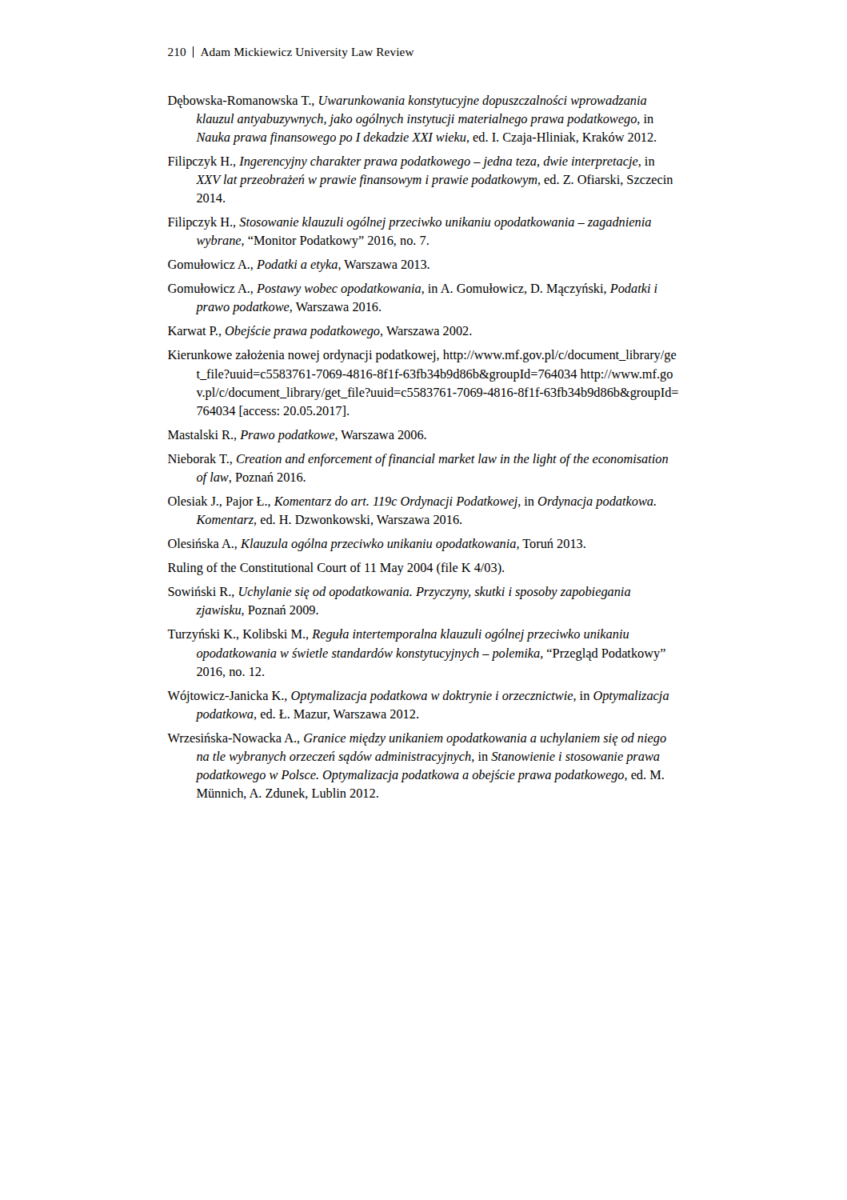210 Adam Mickiewicz University Law Review
Dębowska-Romanowska T., Uwarunkowania konstytucyjne dopuszczalności wprowadzania klauzul antyabuzywnych, jako ogólnych instytucji materialnego prawa podatkowego, in Nauka prawa finansowego po I dekadzie XXI wieku, ed. I. Czaja-Hliniak, Kraków 2012.
Filipczyk H., Ingerencyjny charakter prawa podatkowego – jedna teza, dwie interpretacje, in XXV lat przeobrażeń w prawie finansowym i prawie podatkowym, ed. Z. Ofiarski, Szczecin 2014.
Filipczyk H., Stosowanie klauzuli ogólnej przeciwko unikaniu opodatkowania – zagadnienia wybrane, “Monitor Podatkowy” 2016, no. 7.
Gomułowicz A., Podatki a etyka, Warszawa 2013.
Gomułowicz A., Postawy wobec opodatkowania, in A. Gomułowicz, D. Mączyński, Podatki i prawo podatkowe, Warszawa 2016.
Karwat P., Obejście prawa podatkowego, Warszawa 2002.
Kierunkowe założenia nowej ordynacji podatkowej, http://www.mf.gov.pl/c/document_library/get_file?uuid=c5583761-7069-4816-8f1f-63fb34b9d86b&groupId=764034 http://www.mf.gov.pl/c/document_library/get_file?uuid=c5583761-7069-4816-8f1f-63fb34b9d86b&groupId=764034 [access: 20.05.2017].
Mastalski R., Prawo podatkowe, Warszawa 2006.
Nieborak T., Creation and enforcement of financial market law in the light of the economisation of law, Poznań 2016.
Olesiak J., Pajor Ł., Komentarz do art. 119c Ordynacji Podatkowej, in Ordynacja podatkowa. Komentarz, ed. H. Dzwonkowski, Warszawa 2016.
Olesińska A., Klauzula ogólna przeciwko unikaniu opodatkowania, Toruń 2013.
Ruling of the Constitutional Court of 11 May 2004 (file K 4/03).
Sowiński R., Uchylanie się od opodatkowania. Przyczyny, skutki i sposoby zapobiegania zjawisku, Poznań 2009.
Turzyński K., Kolibski M., Reguła intertemporalna klauzuli ogólnej przeciwko unikaniu opodatkowania w świetle standardów konstytucyjnych – polemika, “Przegląd Podatkowy” 2016, no. 12.
Wójtowicz-Janicka K., Optymalizacja podatkowa w doktrynie i orzecznictwie, in Optymalizacja podatkowa, ed. Ł. Mazur, Warszawa 2012.
Wrzesińska-Nowacka A., Granice między unikaniem opodatkowania a uchylaniem się od niego na tle wybranych orzeczeń sądów administracyjnych, in Stanowienie i stosowanie prawa podatkowego w Polsce. Optymalizacja podatkowa a obejście prawa podatkowego, ed. M. Münnich, A. Zdunek, Lublin 2012.